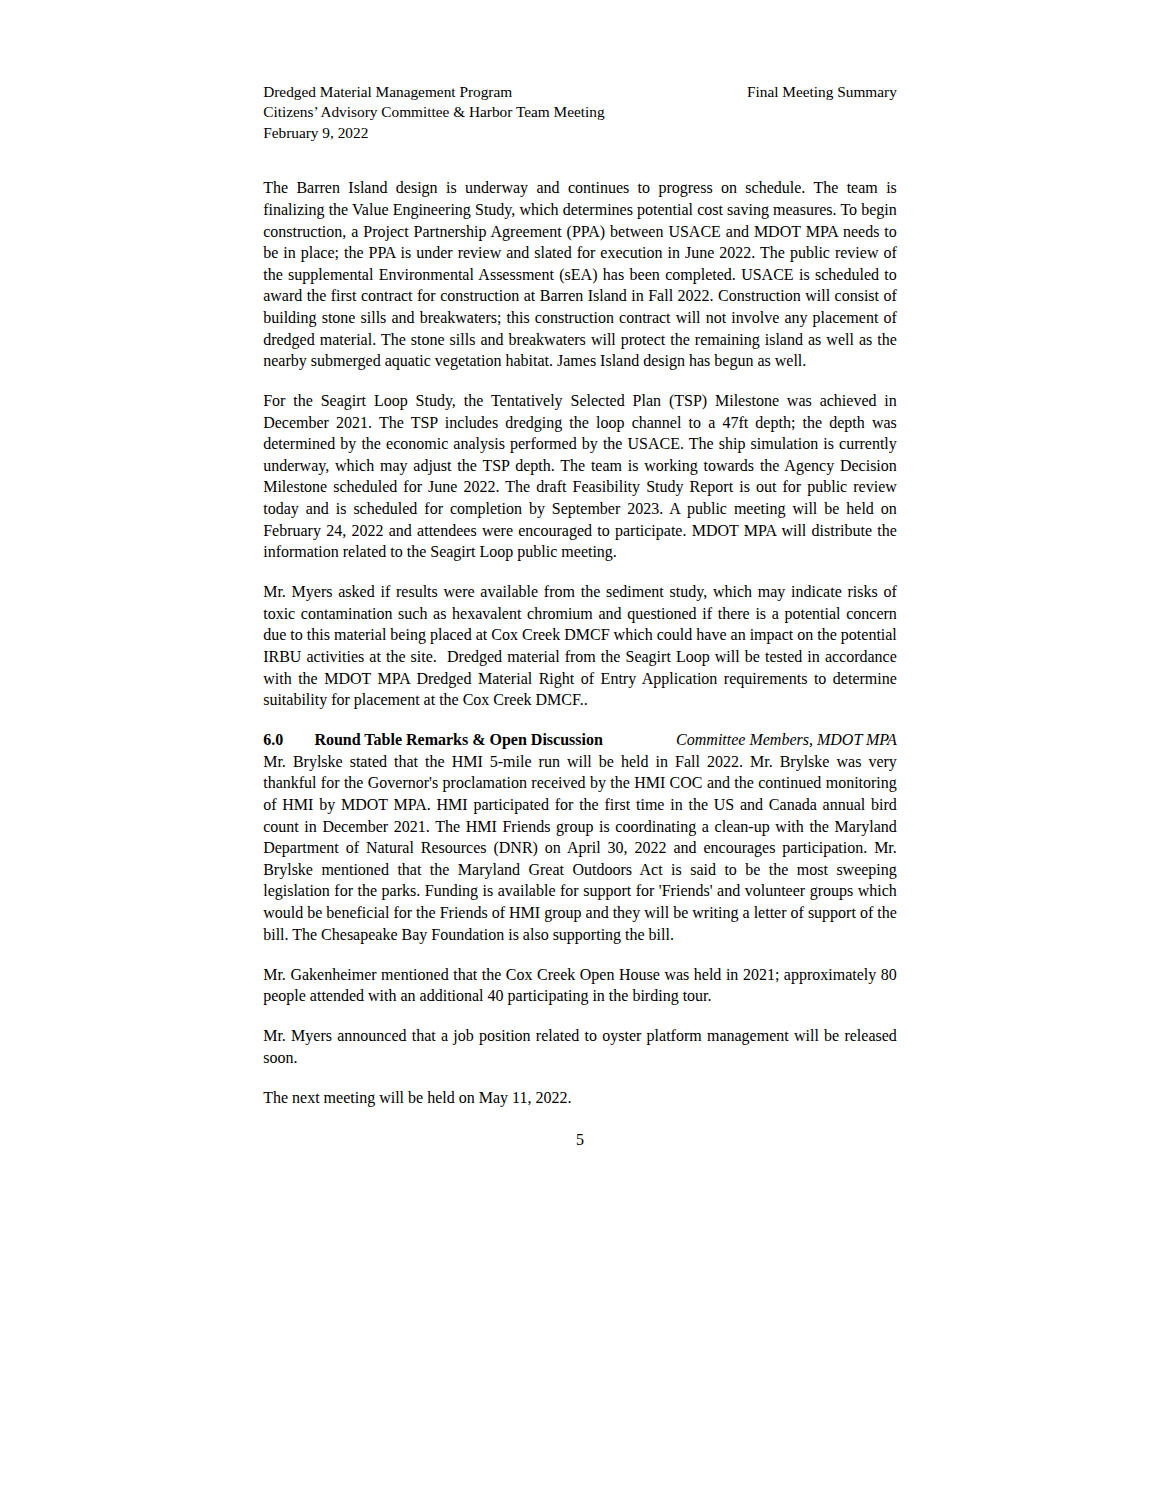Dredged Material Management Program
Citizens’ Advisory Committee & Harbor Team Meeting
February 9, 2022
Final Meeting Summary
The Barren Island design is underway and continues to progress on schedule. The team is finalizing the Value Engineering Study, which determines potential cost saving measures. To begin construction, a Project Partnership Agreement (PPA) between USACE and MDOT MPA needs to be in place; the PPA is under review and slated for execution in June 2022. The public review of the supplemental Environmental Assessment (sEA) has been completed. USACE is scheduled to award the first contract for construction at Barren Island in Fall 2022. Construction will consist of building stone sills and breakwaters; this construction contract will not involve any placement of dredged material. The stone sills and breakwaters will protect the remaining island as well as the nearby submerged aquatic vegetation habitat. James Island design has begun as well.
For the Seagirt Loop Study, the Tentatively Selected Plan (TSP) Milestone was achieved in December 2021. The TSP includes dredging the loop channel to a 47ft depth; the depth was determined by the economic analysis performed by the USACE. The ship simulation is currently underway, which may adjust the TSP depth. The team is working towards the Agency Decision Milestone scheduled for June 2022. The draft Feasibility Study Report is out for public review today and is scheduled for completion by September 2023. A public meeting will be held on February 24, 2022 and attendees were encouraged to participate. MDOT MPA will distribute the information related to the Seagirt Loop public meeting.
Mr. Myers asked if results were available from the sediment study, which may indicate risks of toxic contamination such as hexavalent chromium and questioned if there is a potential concern due to this material being placed at Cox Creek DMCF which could have an impact on the potential IRBU activities at the site. Dredged material from the Seagirt Loop will be tested in accordance with the MDOT MPA Dredged Material Right of Entry Application requirements to determine suitability for placement at the Cox Creek DMCF..
6.0 Round Table Remarks & Open Discussion Committee Members, MDOT MPA
Mr. Brylske stated that the HMI 5-mile run will be held in Fall 2022. Mr. Brylske was very thankful for the Governor's proclamation received by the HMI COC and the continued monitoring of HMI by MDOT MPA. HMI participated for the first time in the US and Canada annual bird count in December 2021. The HMI Friends group is coordinating a clean-up with the Maryland Department of Natural Resources (DNR) on April 30, 2022 and encourages participation. Mr. Brylske mentioned that the Maryland Great Outdoors Act is said to be the most sweeping legislation for the parks. Funding is available for support for 'Friends' and volunteer groups which would be beneficial for the Friends of HMI group and they will be writing a letter of support of the bill. The Chesapeake Bay Foundation is also supporting the bill.
Mr. Gakenheimer mentioned that the Cox Creek Open House was held in 2021; approximately 80 people attended with an additional 40 participating in the birding tour.
Mr. Myers announced that a job position related to oyster platform management will be released soon.
The next meeting will be held on May 11, 2022.
5